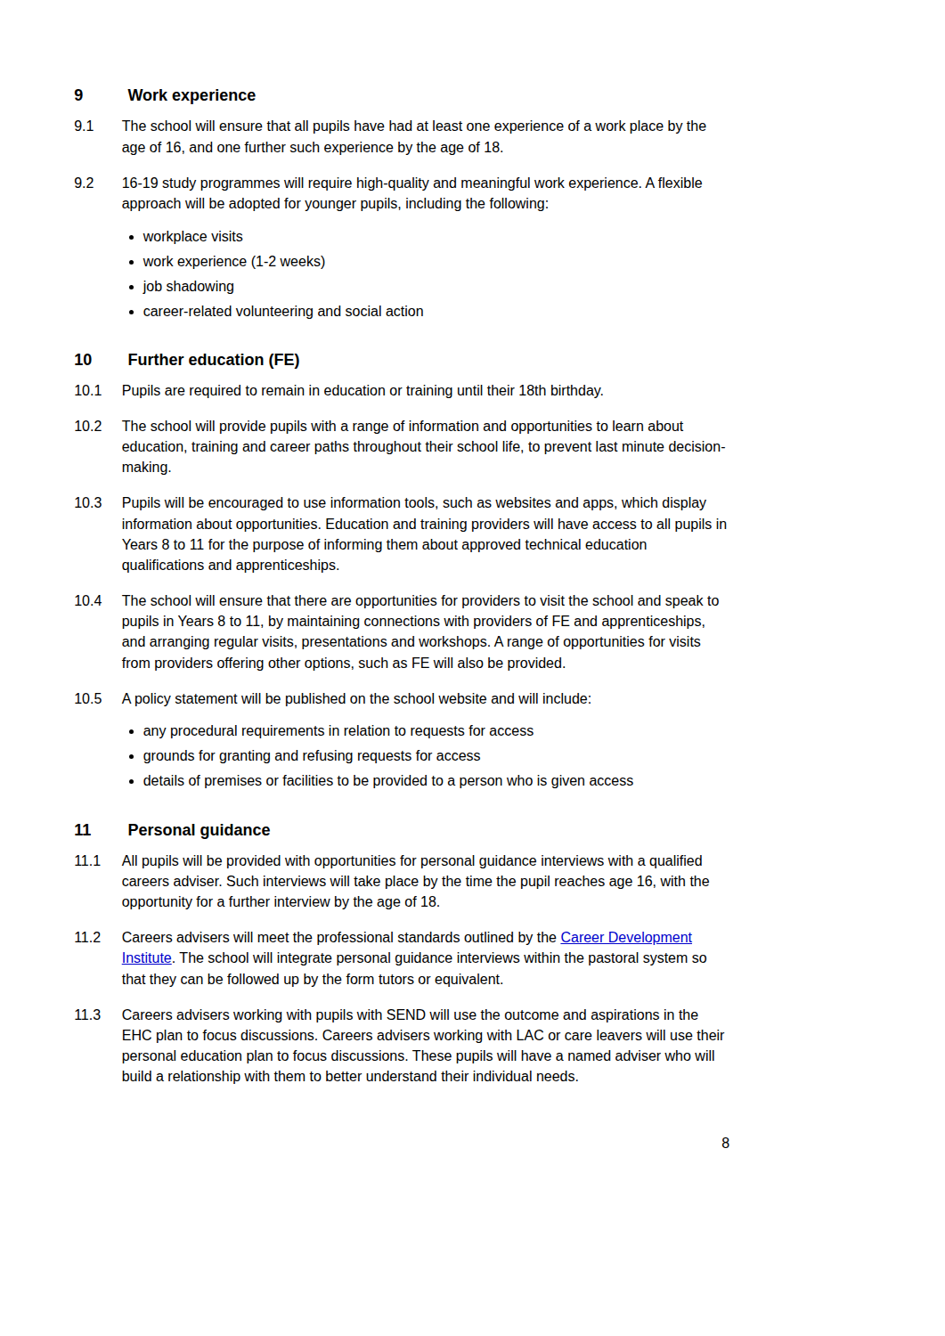9 Work experience
9.1
The school will ensure that all pupils have had at least one experience of a work place by the age of 16, and one further such experience by the age of 18.
9.2
16-19 study programmes will require high-quality and meaningful work experience. A flexible approach will be adopted for younger pupils, including the following:
workplace visits
work experience (1-2 weeks)
job shadowing
career-related volunteering and social action
10 Further education (FE)
10.1
Pupils are required to remain in education or training until their 18th birthday.
10.2
The school will provide pupils with a range of information and opportunities to learn about education, training and career paths throughout their school life, to prevent last minute decision-making.
10.3
Pupils will be encouraged to use information tools, such as websites and apps, which display information about opportunities. Education and training providers will have access to all pupils in Years 8 to 11 for the purpose of informing them about approved technical education qualifications and apprenticeships.
10.4
The school will ensure that there are opportunities for providers to visit the school and speak to pupils in Years 8 to 11, by maintaining connections with providers of FE and apprenticeships, and arranging regular visits, presentations and workshops. A range of opportunities for visits from providers offering other options, such as FE will also be provided.
10.5
A policy statement will be published on the school website and will include:
any procedural requirements in relation to requests for access
grounds for granting and refusing requests for access
details of premises or facilities to be provided to a person who is given access
11 Personal guidance
11.1
All pupils will be provided with opportunities for personal guidance interviews with a qualified careers adviser. Such interviews will take place by the time the pupil reaches age 16, with the opportunity for a further interview by the age of 18.
11.2
Careers advisers will meet the professional standards outlined by the Career Development Institute. The school will integrate personal guidance interviews within the pastoral system so that they can be followed up by the form tutors or equivalent.
11.3
Careers advisers working with pupils with SEND will use the outcome and aspirations in the EHC plan to focus discussions. Careers advisers working with LAC or care leavers will use their personal education plan to focus discussions. These pupils will have a named adviser who will build a relationship with them to better understand their individual needs.
8